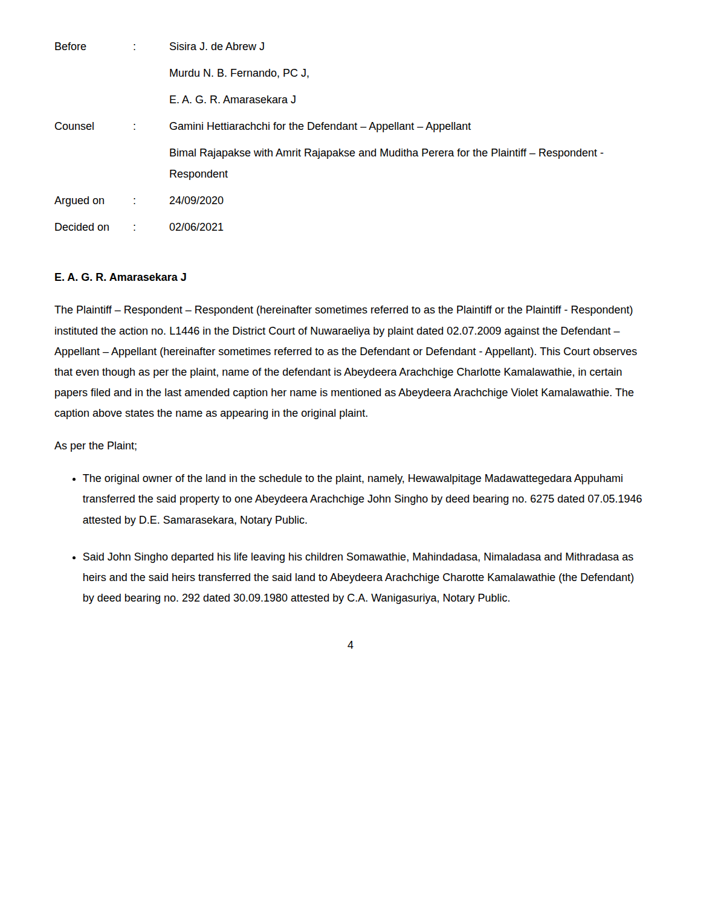| Before | : | Sisira J. de Abrew J |
| | | Murdu N. B. Fernando, PC J, |
| | | E. A. G. R. Amarasekara J |
| Counsel | : | Gamini Hettiarachchi for the Defendant – Appellant – Appellant |
| | | Bimal Rajapakse with Amrit Rajapakse and Muditha Perera for the Plaintiff – Respondent - Respondent |
| Argued on | : | 24/09/2020 |
| Decided on | : | 02/06/2021 |
E. A. G. R. Amarasekara J
The Plaintiff – Respondent – Respondent (hereinafter sometimes referred to as the Plaintiff or the Plaintiff - Respondent) instituted the action no. L1446 in the District Court of Nuwaraeliya by plaint dated 02.07.2009 against the Defendant – Appellant – Appellant (hereinafter sometimes referred to as the Defendant or Defendant - Appellant). This Court observes that even though as per the plaint, name of the defendant is Abeydeera Arachchige Charlotte Kamalawathie, in certain papers filed and in the last amended caption her name is mentioned as Abeydeera Arachchige Violet Kamalawathie. The caption above states the name as appearing in the original plaint.
As per the Plaint;
The original owner of the land in the schedule to the plaint, namely, Hewawalpitage Madawattegedara Appuhami transferred the said property to one Abeydeera Arachchige John Singho by deed bearing no. 6275 dated 07.05.1946 attested by D.E. Samarasekara, Notary Public.
Said John Singho departed his life leaving his children Somawathie, Mahindadasa, Nimaladasa and Mithradasa as heirs and the said heirs transferred the said land to Abeydeera Arachchige Charotte Kamalawathie (the Defendant) by deed bearing no. 292 dated 30.09.1980 attested by C.A. Wanigasuriya, Notary Public.
4